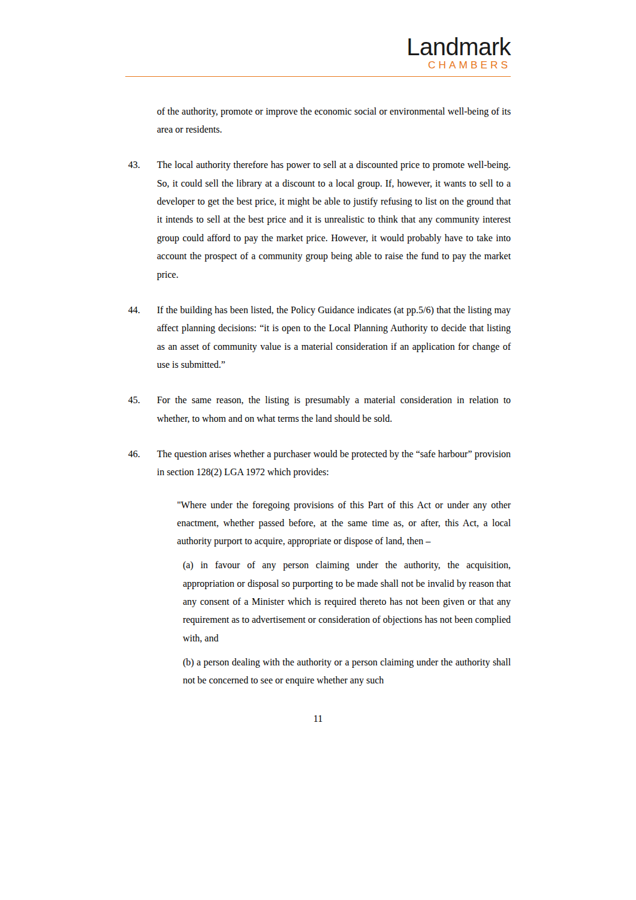Landmark CHAMBERS
of the authority, promote or improve the economic social or environmental well-being of its area or residents.
43.
The local authority therefore has power to sell at a discounted price to promote well-being. So, it could sell the library at a discount to a local group. If, however, it wants to sell to a developer to get the best price, it might be able to justify refusing to list on the ground that it intends to sell at the best price and it is unrealistic to think that any community interest group could afford to pay the market price. However, it would probably have to take into account the prospect of a community group being able to raise the fund to pay the market price.
44.
If the building has been listed, the Policy Guidance indicates (at pp.5/6) that the listing may affect planning decisions: “it is open to the Local Planning Authority to decide that listing as an asset of community value is a material consideration if an application for change of use is submitted.”
45.
For the same reason, the listing is presumably a material consideration in relation to whether, to whom and on what terms the land should be sold.
46.
The question arises whether a purchaser would be protected by the “safe harbour” provision in section 128(2) LGA 1972 which provides:
"Where under the foregoing provisions of this Part of this Act or under any other enactment, whether passed before, at the same time as, or after, this Act, a local authority purport to acquire, appropriate or dispose of land, then –
(a) in favour of any person claiming under the authority, the acquisition, appropriation or disposal so purporting to be made shall not be invalid by reason that any consent of a Minister which is required thereto has not been given or that any requirement as to advertisement or consideration of objections has not been complied with, and
(b) a person dealing with the authority or a person claiming under the authority shall not be concerned to see or enquire whether any such
11